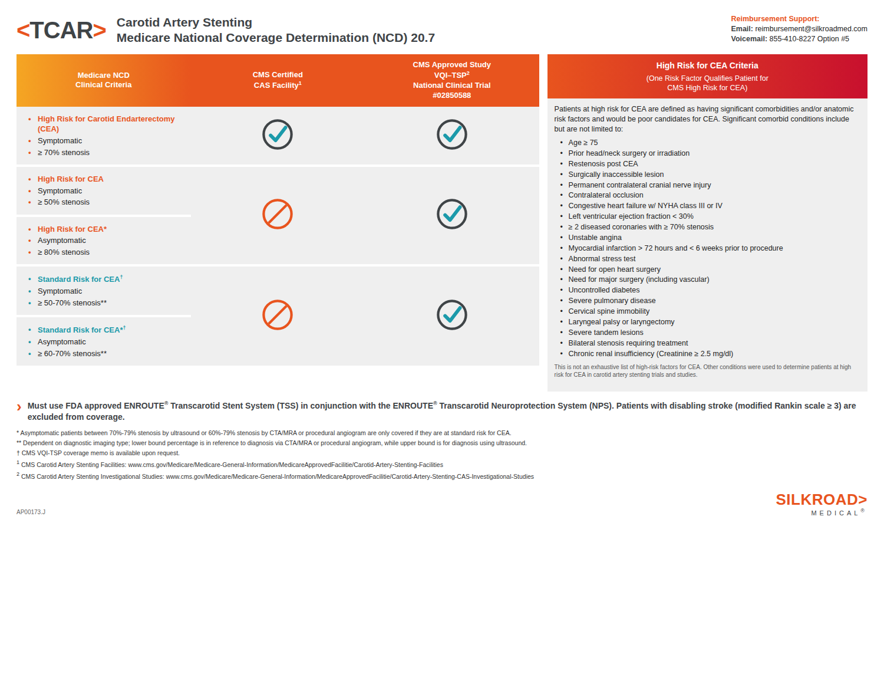<TCAR>
Carotid Artery Stenting
Medicare National Coverage Determination (NCD) 20.7
Reimbursement Support:
Email: reimbursement@silkroadmed.com
Voicemail: 855-410-8227 Option #5
| Medicare NCD Clinical Criteria | CMS Certified CAS Facility 1 | CMS Approved Study VQI–TSP 2 National Clinical Trial #02850588 |
| --- | --- | --- |
| High Risk for Carotid Endarterectomy (CEA) Symptomatic ≥ 70% stenosis | | |
| High Risk for CEA Symptomatic ≥ 50% stenosis | | |
| High Risk for CEA* Asymptomatic ≥ 80% stenosis |
| Standard Risk for CEA † Symptomatic ≥ 50-70% stenosis** | | |
| Standard Risk for CEA* † Asymptomatic ≥ 60-70% stenosis** |
High Risk for CEA Criteria
(One Risk Factor Qualifies Patient for
CMS High Risk for CEA)
Patients at high risk for CEA are defined as having significant comorbidities and/or anatomic risk factors and would be poor candidates for CEA. Significant comorbid conditions include but are not limited to:
Age ≥ 75
Prior head/neck surgery or irradiation
Restenosis post CEA
Surgically inaccessible lesion
Permanent contralateral cranial nerve injury
Contralateral occlusion
Congestive heart failure w/ NYHA class III or IV
Left ventricular ejection fraction < 30%
≥ 2 diseased coronaries with ≥ 70% stenosis
Unstable angina
Myocardial infarction > 72 hours and < 6 weeks prior to procedure
Abnormal stress test
Need for open heart surgery
Need for major surgery (including vascular)
Uncontrolled diabetes
Severe pulmonary disease
Cervical spine immobility
Laryngeal palsy or laryngectomy
Severe tandem lesions
Bilateral stenosis requiring treatment
Chronic renal insufficiency (Creatinine ≥ 2.5 mg/dl)
This is not an exhaustive list of high-risk factors for CEA. Other conditions were used to determine patients at high risk for CEA in carotid artery stenting trials and studies.
›
Must use FDA approved ENROUTE® Transcarotid Stent System (TSS) in conjunction with the ENROUTE® Transcarotid Neuroprotection System (NPS). Patients with disabling stroke (modified Rankin scale ≥ 3) are excluded from coverage.
* Asymptomatic patients between 70%-79% stenosis by ultrasound or 60%-79% stenosis by CTA/MRA or procedural angiogram are only covered if they are at standard risk for CEA.
** Dependent on diagnostic imaging type; lower bound percentage is in reference to diagnosis via CTA/MRA or procedural angiogram, while upper bound is for diagnosis using ultrasound.
† CMS VQI-TSP coverage memo is available upon request.
1 CMS Carotid Artery Stenting Facilities: www.cms.gov/Medicare/Medicare-General-Information/MedicareApprovedFacilitie/Carotid-Artery-Stenting-Facilities
2 CMS Carotid Artery Stenting Investigational Studies: www.cms.gov/Medicare/Medicare-General-Information/MedicareApprovedFacilitie/Carotid-Artery-Stenting-CAS-Investigational-Studies
AP00173.J
SILKROAD>
MEDICAL®